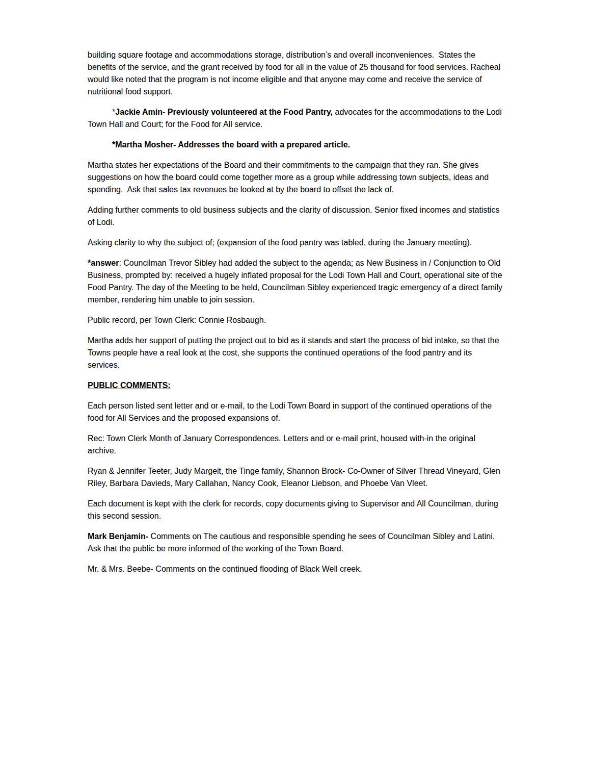building square footage and accommodations storage, distribution’s and overall inconveniences. States the benefits of the service, and the grant received by food for all in the value of 25 thousand for food services. Racheal would like noted that the program is not income eligible and that anyone may come and receive the service of nutritional food support.
*Jackie Amin- Previously volunteered at the Food Pantry, advocates for the accommodations to the Lodi Town Hall and Court; for the Food for All service.
*Martha Mosher- Addresses the board with a prepared article.
Martha states her expectations of the Board and their commitments to the campaign that they ran. She gives suggestions on how the board could come together more as a group while addressing town subjects, ideas and spending. Ask that sales tax revenues be looked at by the board to offset the lack of.
Adding further comments to old business subjects and the clarity of discussion. Senior fixed incomes and statistics of Lodi.
Asking clarity to why the subject of; (expansion of the food pantry was tabled, during the January meeting).
*answer: Councilman Trevor Sibley had added the subject to the agenda; as New Business in / Conjunction to Old Business, prompted by: received a hugely inflated proposal for the Lodi Town Hall and Court, operational site of the Food Pantry. The day of the Meeting to be held, Councilman Sibley experienced tragic emergency of a direct family member, rendering him unable to join session.
Public record, per Town Clerk: Connie Rosbaugh.
Martha adds her support of putting the project out to bid as it stands and start the process of bid intake, so that the Towns people have a real look at the cost, she supports the continued operations of the food pantry and its services.
PUBLIC COMMENTS:
Each person listed sent letter and or e-mail, to the Lodi Town Board in support of the continued operations of the food for All Services and the proposed expansions of.
Rec: Town Clerk Month of January Correspondences. Letters and or e-mail print, housed with-in the original archive.
Ryan & Jennifer Teeter, Judy Margeit, the Tinge family, Shannon Brock- Co-Owner of Silver Thread Vineyard, Glen Riley, Barbara Davieds, Mary Callahan, Nancy Cook, Eleanor Liebson, and Phoebe Van Vleet.
Each document is kept with the clerk for records, copy documents giving to Supervisor and All Councilman, during this second session.
Mark Benjamin- Comments on The cautious and responsible spending he sees of Councilman Sibley and Latini. Ask that the public be more informed of the working of the Town Board.
Mr. & Mrs. Beebe- Comments on the continued flooding of Black Well creek.